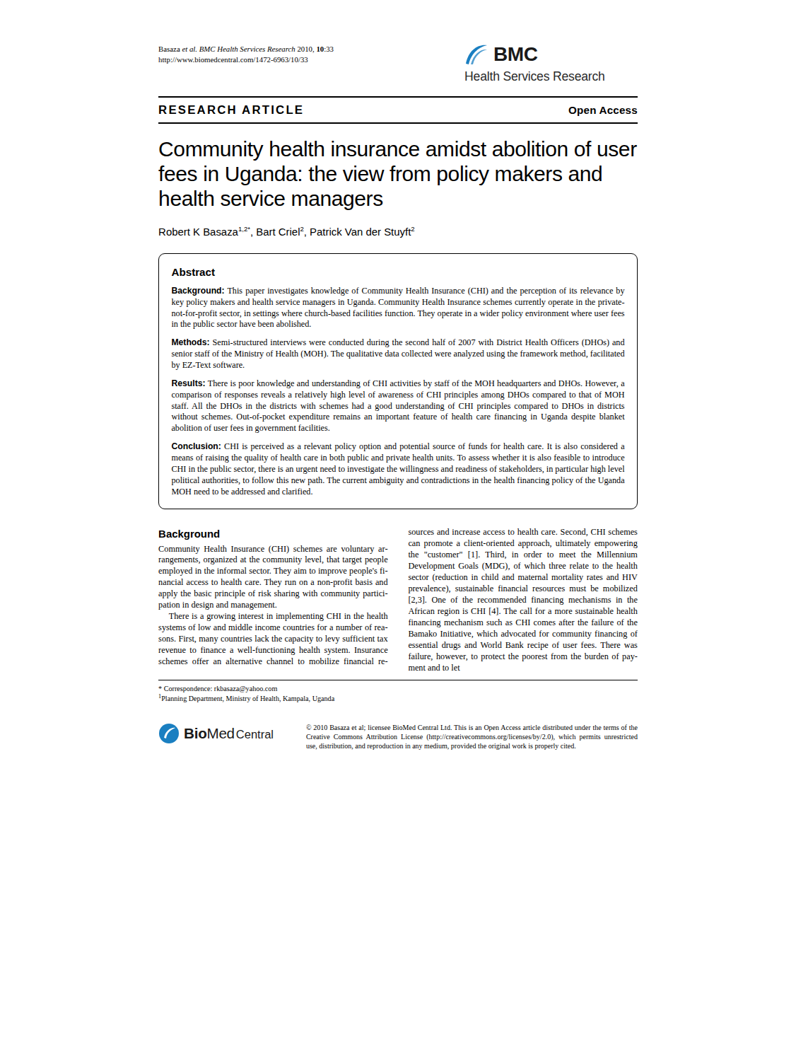Basaza et al. BMC Health Services Research 2010, 10:33
http://www.biomedcentral.com/1472-6963/10/33
BMC
Health Services Research
RESEARCH ARTICLE
Open Access
Community health insurance amidst abolition of user fees in Uganda: the view from policy makers and health service managers
Robert K Basaza1,2*, Bart Criel2, Patrick Van der Stuyft2
Abstract
Background: This paper investigates knowledge of Community Health Insurance (CHI) and the perception of its relevance by key policy makers and health service managers in Uganda. Community Health Insurance schemes currently operate in the private-not-for-profit sector, in settings where church-based facilities function. They operate in a wider policy environment where user fees in the public sector have been abolished.
Methods: Semi-structured interviews were conducted during the second half of 2007 with District Health Officers (DHOs) and senior staff of the Ministry of Health (MOH). The qualitative data collected were analyzed using the framework method, facilitated by EZ-Text software.
Results: There is poor knowledge and understanding of CHI activities by staff of the MOH headquarters and DHOs. However, a comparison of responses reveals a relatively high level of awareness of CHI principles among DHOs compared to that of MOH staff. All the DHOs in the districts with schemes had a good understanding of CHI principles compared to DHOs in districts without schemes. Out-of-pocket expenditure remains an important feature of health care financing in Uganda despite blanket abolition of user fees in government facilities.
Conclusion: CHI is perceived as a relevant policy option and potential source of funds for health care. It is also considered a means of raising the quality of health care in both public and private health units. To assess whether it is also feasible to introduce CHI in the public sector, there is an urgent need to investigate the willingness and readiness of stakeholders, in particular high level political authorities, to follow this new path. The current ambiguity and contradictions in the health financing policy of the Uganda MOH need to be addressed and clarified.
Background
Community Health Insurance (CHI) schemes are voluntary arrangements, organized at the community level, that target people employed in the informal sector. They aim to improve people's financial access to health care. They run on a non-profit basis and apply the basic principle of risk sharing with community participation in design and management.
There is a growing interest in implementing CHI in the health systems of low and middle income countries for a number of reasons. First, many countries lack the capacity to levy sufficient tax revenue to finance a well-functioning health system. Insurance schemes offer an alternative channel to mobilize financial resources and increase access to health care. Second, CHI schemes can promote a client-oriented approach, ultimately empowering the "customer" [1]. Third, in order to meet the Millennium Development Goals (MDG), of which three relate to the health sector (reduction in child and maternal mortality rates and HIV prevalence), sustainable financial resources must be mobilized [2,3]. One of the recommended financing mechanisms in the African region is CHI [4]. The call for a more sustainable health financing mechanism such as CHI comes after the failure of the Bamako Initiative, which advocated for community financing of essential drugs and World Bank recipe of user fees. There was failure, however, to protect the poorest from the burden of payment and to let
* Correspondence: rkbasaza@yahoo.com
1Planning Department, Ministry of Health, Kampala, Uganda
Bio Med Central
© 2010 Basaza et al; licensee BioMed Central Ltd. This is an Open Access article distributed under the terms of the Creative Commons Attribution License (http://creativecommons.org/licenses/by/2.0), which permits unrestricted use, distribution, and reproduction in any medium, provided the original work is properly cited.